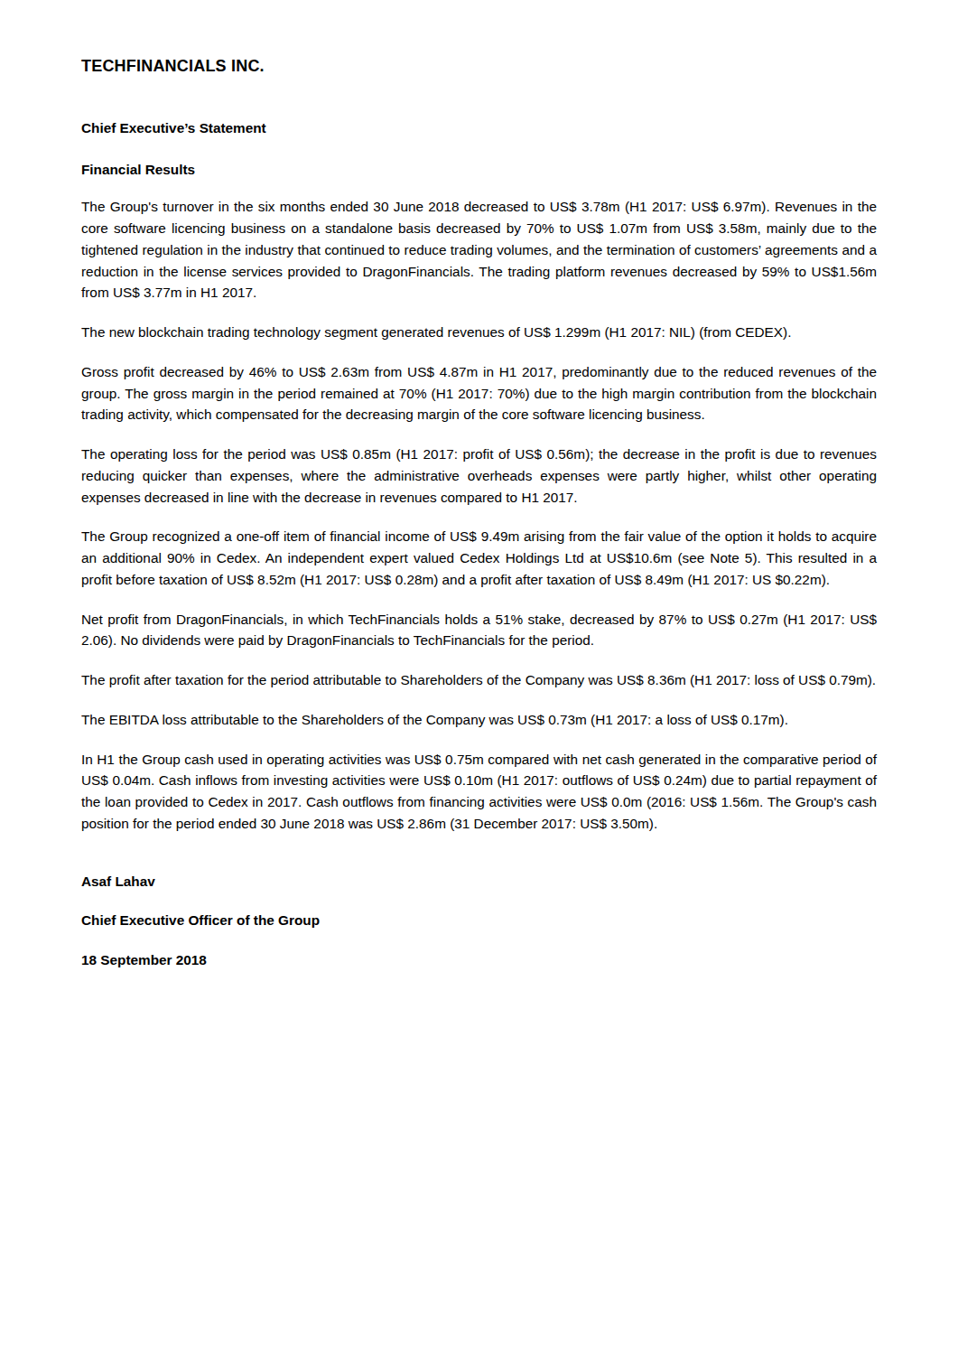TECHFINANCIALS INC.
Chief Executive’s Statement
Financial Results
The Group's turnover in the six months ended 30 June 2018 decreased to US$ 3.78m (H1 2017: US$ 6.97m). Revenues in the core software licencing business on a standalone basis decreased by 70% to US$ 1.07m from US$ 3.58m, mainly due to the tightened regulation in the industry that continued to reduce trading volumes, and the termination of customers’ agreements and a reduction in the license services provided to DragonFinancials. The trading platform revenues decreased by 59% to US$1.56m from US$ 3.77m in H1 2017.
The new blockchain trading technology segment generated revenues of US$ 1.299m (H1 2017: NIL) (from CEDEX).
Gross profit decreased by 46% to US$ 2.63m from US$ 4.87m in H1 2017, predominantly due to the reduced revenues of the group. The gross margin in the period remained at 70% (H1 2017: 70%) due to the high margin contribution from the blockchain trading activity, which compensated for the decreasing margin of the core software licencing business.
The operating loss for the period was US$ 0.85m (H1 2017: profit of US$ 0.56m); the decrease in the profit is due to revenues reducing quicker than expenses, where the administrative overheads expenses were partly higher, whilst other operating expenses decreased in line with the decrease in revenues compared to H1 2017.
The Group recognized a one-off item of financial income of US$ 9.49m arising from the fair value of the option it holds to acquire an additional 90% in Cedex. An independent expert valued Cedex Holdings Ltd at US$10.6m (see Note 5). This resulted in a profit before taxation of US$ 8.52m (H1 2017: US$ 0.28m) and a profit after taxation of US$ 8.49m (H1 2017: US $0.22m).
Net profit from DragonFinancials, in which TechFinancials holds a 51% stake, decreased by 87% to US$ 0.27m (H1 2017: US$ 2.06). No dividends were paid by DragonFinancials to TechFinancials for the period.
The profit after taxation for the period attributable to Shareholders of the Company was US$ 8.36m (H1 2017: loss of US$ 0.79m).
The EBITDA loss attributable to the Shareholders of the Company was US$ 0.73m (H1 2017: a loss of US$ 0.17m).
In H1 the Group cash used in operating activities was US$ 0.75m compared with net cash generated in the comparative period of US$ 0.04m. Cash inflows from investing activities were US$ 0.10m (H1 2017: outflows of US$ 0.24m) due to partial repayment of the loan provided to Cedex in 2017. Cash outflows from financing activities were US$ 0.0m (2016: US$ 1.56m. The Group's cash position for the period ended 30 June 2018 was US$ 2.86m (31 December 2017: US$ 3.50m).
Asaf Lahav
Chief Executive Officer of the Group
18 September 2018